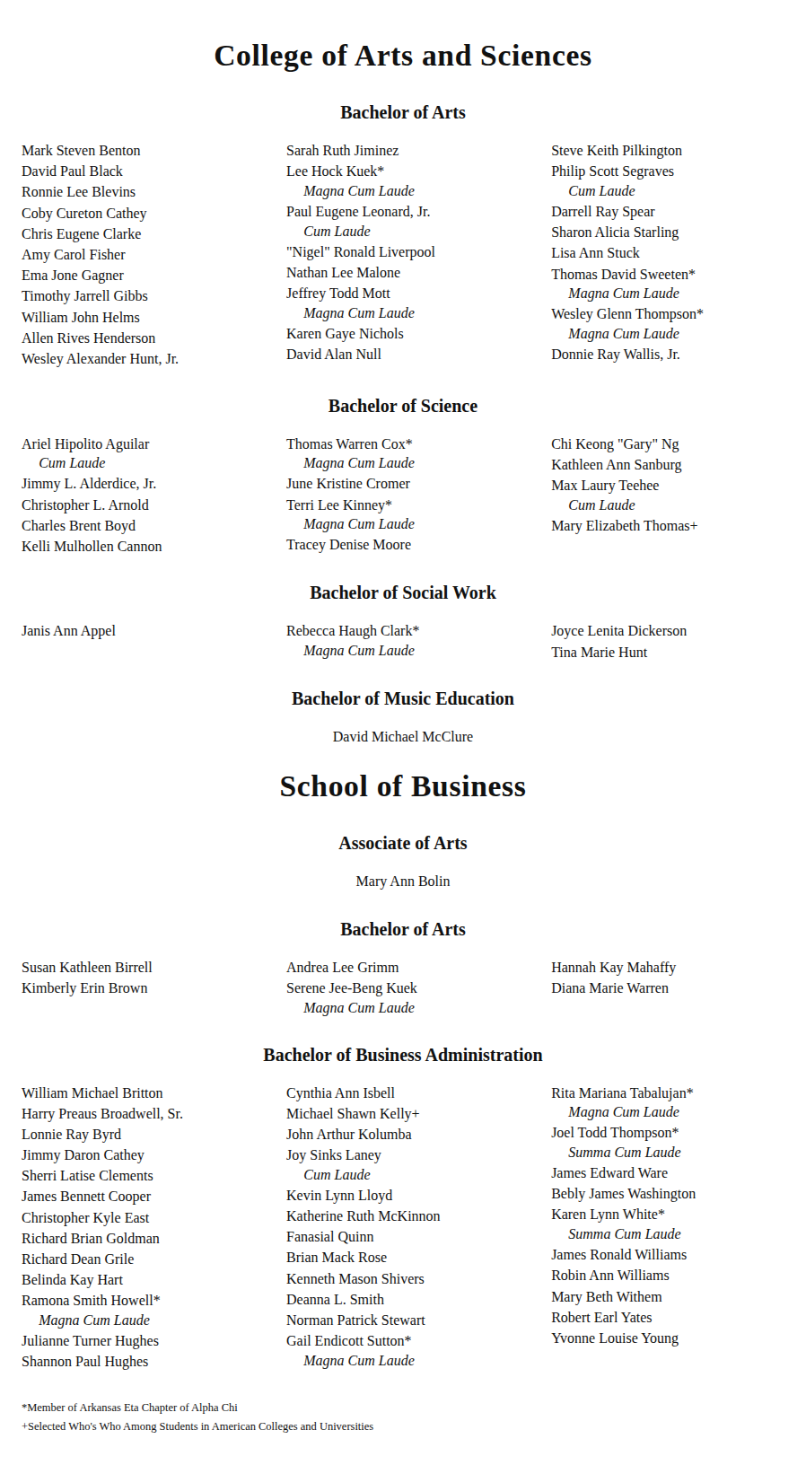College of Arts and Sciences
Bachelor of Arts
Mark Steven Benton
David Paul Black
Ronnie Lee Blevins
Coby Cureton Cathey
Chris Eugene Clarke
Amy Carol Fisher
Ema Jone Gagner
Timothy Jarrell Gibbs
William John Helms
Allen Rives Henderson
Wesley Alexander Hunt, Jr.
Sarah Ruth Jiminez
Lee Hock Kuek*Magna Cum Laude
Paul Eugene Leonard, Jr.Cum Laude
"Nigel" Ronald Liverpool
Nathan Lee Malone
Jeffrey Todd MottMagna Cum Laude
Karen Gaye Nichols
David Alan Null
Steve Keith Pilkington
Philip Scott SegravesCum Laude
Darrell Ray Spear
Sharon Alicia Starling
Lisa Ann Stuck
Thomas David Sweeten*Magna Cum Laude
Wesley Glenn Thompson*Magna Cum Laude
Donnie Ray Wallis, Jr.
Bachelor of Science
Ariel Hipolito AguilarCum Laude
Jimmy L. Alderdice, Jr.
Christopher L. Arnold
Charles Brent Boyd
Kelli Mulhollen Cannon
Thomas Warren Cox*Magna Cum Laude
June Kristine Cromer
Terri Lee Kinney*Magna Cum Laude
Tracey Denise Moore
Chi Keong "Gary" Ng
Kathleen Ann Sanburg
Max Laury TeeheeCum Laude
Mary Elizabeth Thomas+
Bachelor of Social Work
Janis Ann Appel
Rebecca Haugh Clark*Magna Cum Laude
Joyce Lenita Dickerson
Tina Marie Hunt
Bachelor of Music Education
David Michael McClure
School of Business
Associate of Arts
Mary Ann Bolin
Bachelor of Arts
Susan Kathleen Birrell
Kimberly Erin Brown
Andrea Lee Grimm
Serene Jee-Beng KuekMagna Cum Laude
Hannah Kay Mahaffy
Diana Marie Warren
Bachelor of Business Administration
William Michael Britton
Harry Preaus Broadwell, Sr.
Lonnie Ray Byrd
Jimmy Daron Cathey
Sherri Latise Clements
James Bennett Cooper
Christopher Kyle East
Richard Brian Goldman
Richard Dean Grile
Belinda Kay Hart
Ramona Smith Howell*Magna Cum Laude
Julianne Turner Hughes
Shannon Paul Hughes
Cynthia Ann Isbell
Michael Shawn Kelly+
John Arthur Kolumba
Joy Sinks LaneyCum Laude
Kevin Lynn Lloyd
Katherine Ruth McKinnon
Fanasial Quinn
Brian Mack Rose
Kenneth Mason Shivers
Deanna L. Smith
Norman Patrick Stewart
Gail Endicott Sutton*Magna Cum Laude
Rita Mariana Tabalujan*Magna Cum Laude
Joel Todd Thompson*Summa Cum Laude
James Edward Ware
Bebly James Washington
Karen Lynn White*Summa Cum Laude
James Ronald Williams
Robin Ann Williams
Mary Beth Withem
Robert Earl Yates
Yvonne Louise Young
*Member of Arkansas Eta Chapter of Alpha Chi
+Selected Who's Who Among Students in American Colleges and Universities